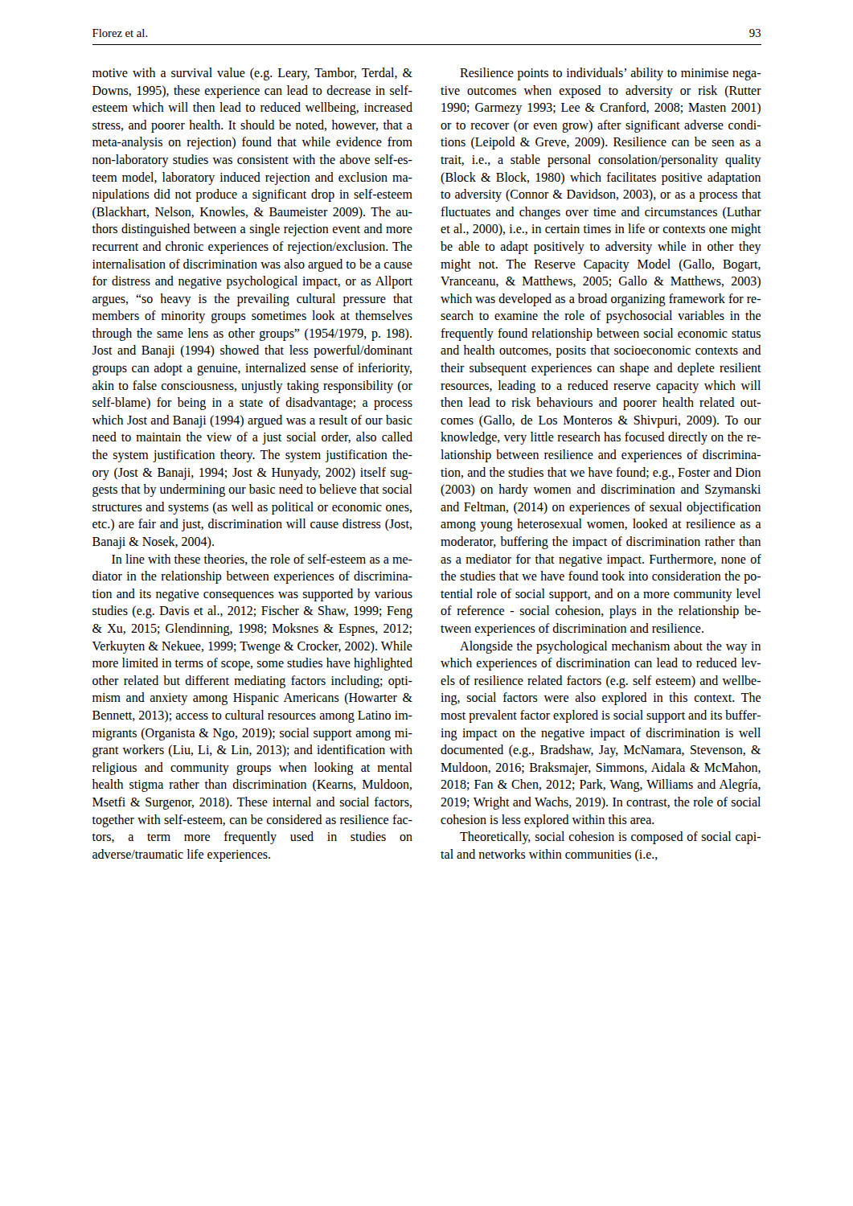Florez et al. 93
motive with a survival value (e.g. Leary, Tambor, Terdal, & Downs, 1995), these experience can lead to decrease in self-esteem which will then lead to reduced wellbeing, increased stress, and poorer health. It should be noted, however, that a meta-analysis on rejection) found that while evidence from non-laboratory studies was consistent with the above self-esteem model, laboratory induced rejection and exclusion manipulations did not produce a significant drop in self-esteem (Blackhart, Nelson, Knowles, & Baumeister 2009). The authors distinguished between a single rejection event and more recurrent and chronic experiences of rejection/exclusion. The internalisation of discrimination was also argued to be a cause for distress and negative psychological impact, or as Allport argues, “so heavy is the prevailing cultural pressure that members of minority groups sometimes look at themselves through the same lens as other groups” (1954/1979, p. 198). Jost and Banaji (1994) showed that less powerful/dominant groups can adopt a genuine, internalized sense of inferiority, akin to false consciousness, unjustly taking responsibility (or self-blame) for being in a state of disadvantage; a process which Jost and Banaji (1994) argued was a result of our basic need to maintain the view of a just social order, also called the system justification theory. The system justification theory (Jost & Banaji, 1994; Jost & Hunyady, 2002) itself suggests that by undermining our basic need to believe that social structures and systems (as well as political or economic ones, etc.) are fair and just, discrimination will cause distress (Jost, Banaji & Nosek, 2004).
In line with these theories, the role of self-esteem as a mediator in the relationship between experiences of discrimination and its negative consequences was supported by various studies (e.g. Davis et al., 2012; Fischer & Shaw, 1999; Feng & Xu, 2015; Glendinning, 1998; Moksnes & Espnes, 2012; Verkuyten & Nekuee, 1999; Twenge & Crocker, 2002). While more limited in terms of scope, some studies have highlighted other related but different mediating factors including; optimism and anxiety among Hispanic Americans (Howarter & Bennett, 2013); access to cultural resources among Latino immigrants (Organista & Ngo, 2019); social support among migrant workers (Liu, Li, & Lin, 2013); and identification with religious and community groups when looking at mental health stigma rather than discrimination (Kearns, Muldoon, Msetfi & Surgenor, 2018). These internal and social factors, together with self-esteem, can be considered as resilience factors, a term more frequently used in studies on adverse/traumatic life experiences.
Resilience points to individuals’ ability to minimise negative outcomes when exposed to adversity or risk (Rutter 1990; Garmezy 1993; Lee & Cranford, 2008; Masten 2001) or to recover (or even grow) after significant adverse conditions (Leipold & Greve, 2009). Resilience can be seen as a trait, i.e., a stable personal consolation/personality quality (Block & Block, 1980) which facilitates positive adaptation to adversity (Connor & Davidson, 2003), or as a process that fluctuates and changes over time and circumstances (Luthar et al., 2000), i.e., in certain times in life or contexts one might be able to adapt positively to adversity while in other they might not. The Reserve Capacity Model (Gallo, Bogart, Vranceanu, & Matthews, 2005; Gallo & Matthews, 2003) which was developed as a broad organizing framework for research to examine the role of psychosocial variables in the frequently found relationship between social economic status and health outcomes, posits that socioeconomic contexts and their subsequent experiences can shape and deplete resilient resources, leading to a reduced reserve capacity which will then lead to risk behaviours and poorer health related outcomes (Gallo, de Los Monteros & Shivpuri, 2009). To our knowledge, very little research has focused directly on the relationship between resilience and experiences of discrimination, and the studies that we have found; e.g., Foster and Dion (2003) on hardy women and discrimination and Szymanski and Feltman, (2014) on experiences of sexual objectification among young heterosexual women, looked at resilience as a moderator, buffering the impact of discrimination rather than as a mediator for that negative impact. Furthermore, none of the studies that we have found took into consideration the potential role of social support, and on a more community level of reference - social cohesion, plays in the relationship between experiences of discrimination and resilience.
Alongside the psychological mechanism about the way in which experiences of discrimination can lead to reduced levels of resilience related factors (e.g. self esteem) and wellbeing, social factors were also explored in this context. The most prevalent factor explored is social support and its buffering impact on the negative impact of discrimination is well documented (e.g., Bradshaw, Jay, McNamara, Stevenson, & Muldoon, 2016; Braksmajer, Simmons, Aidala & McMahon, 2018; Fan & Chen, 2012; Park, Wang, Williams and Alegría, 2019; Wright and Wachs, 2019). In contrast, the role of social cohesion is less explored within this area.
Theoretically, social cohesion is composed of social capital and networks within communities (i.e.,